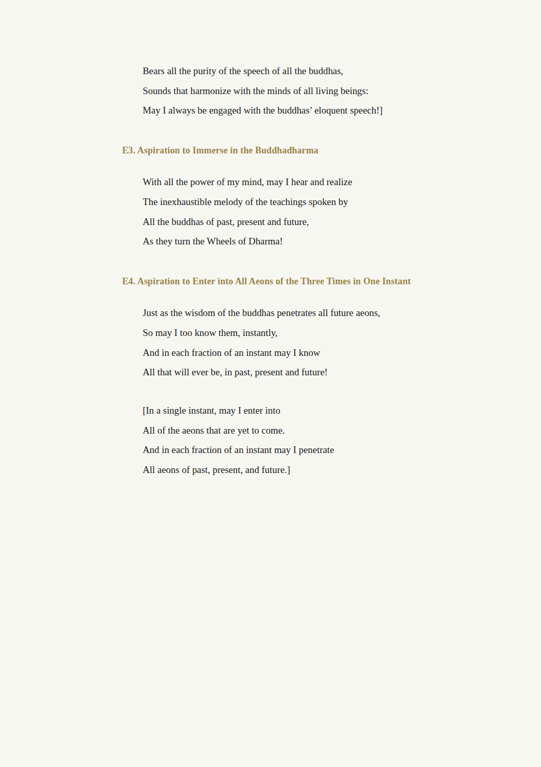Bears all the purity of the speech of all the buddhas,
Sounds that harmonize with the minds of all living beings:
May I always be engaged with the buddhas’ eloquent speech!]
E3. Aspiration to Immerse in the Buddhadharma
With all the power of my mind, may I hear and realize
The inexhaustible melody of the teachings spoken by
All the buddhas of past, present and future,
As they turn the Wheels of Dharma!
E4. Aspiration to Enter into All Aeons of the Three Times in One Instant
Just as the wisdom of the buddhas penetrates all future aeons,
So may I too know them, instantly,
And in each fraction of an instant may I know
All that will ever be, in past, present and future!
[In a single instant, may I enter into
All of the aeons that are yet to come.
And in each fraction of an instant may I penetrate
All aeons of past, present, and future.]